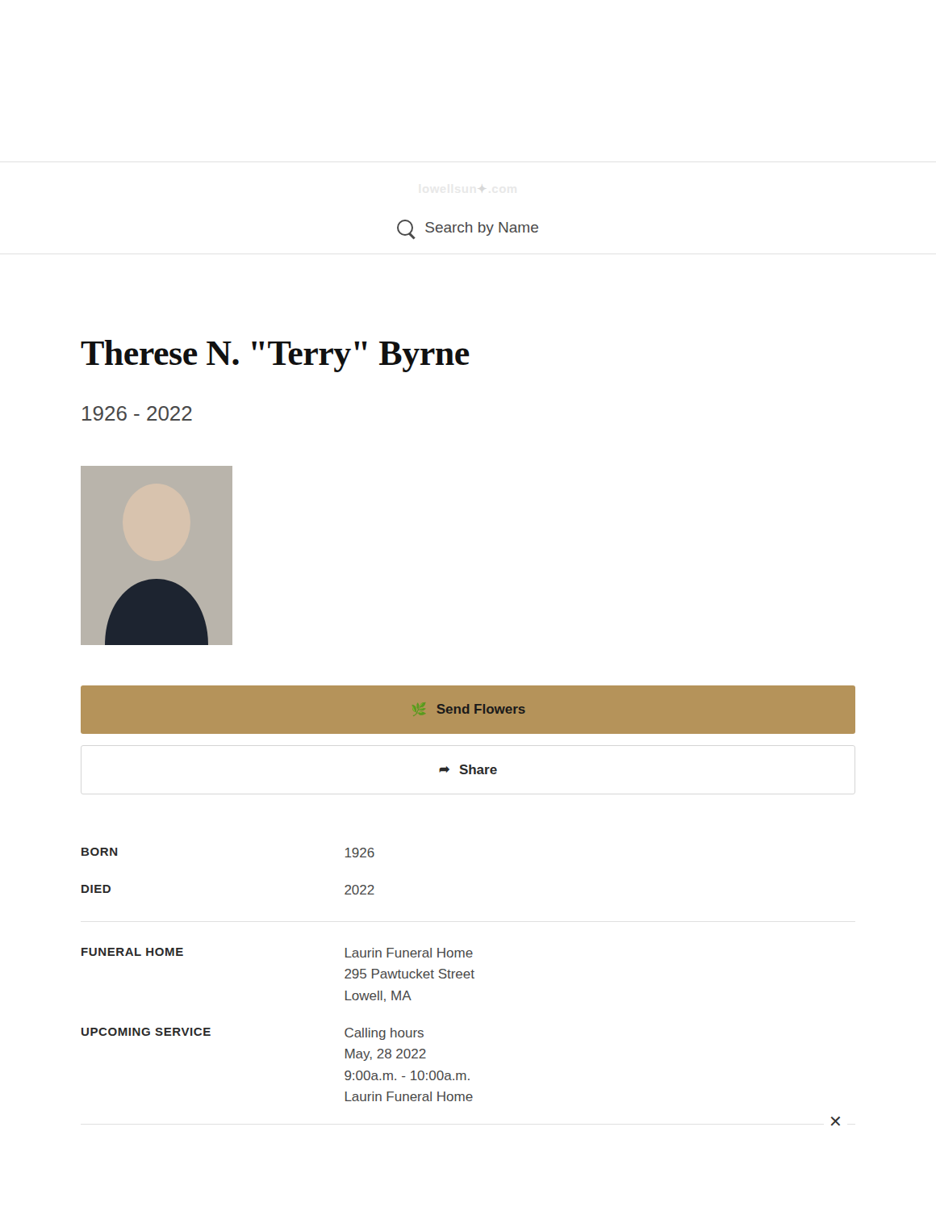lowellsun✦.com
Search by Name
Therese N. "Terry" Byrne
1926 - 2022
🌿 Send Flowers ➦ Share
| Born | 1926 |
| Died | 2022 |
| Funeral Home | Laurin Funeral Home 295 Pawtucket Street Lowell, MA |
| Upcoming Service | Calling hours May, 28 2022 9:00a.m. - 10:00a.m. Laurin Funeral Home |
✕